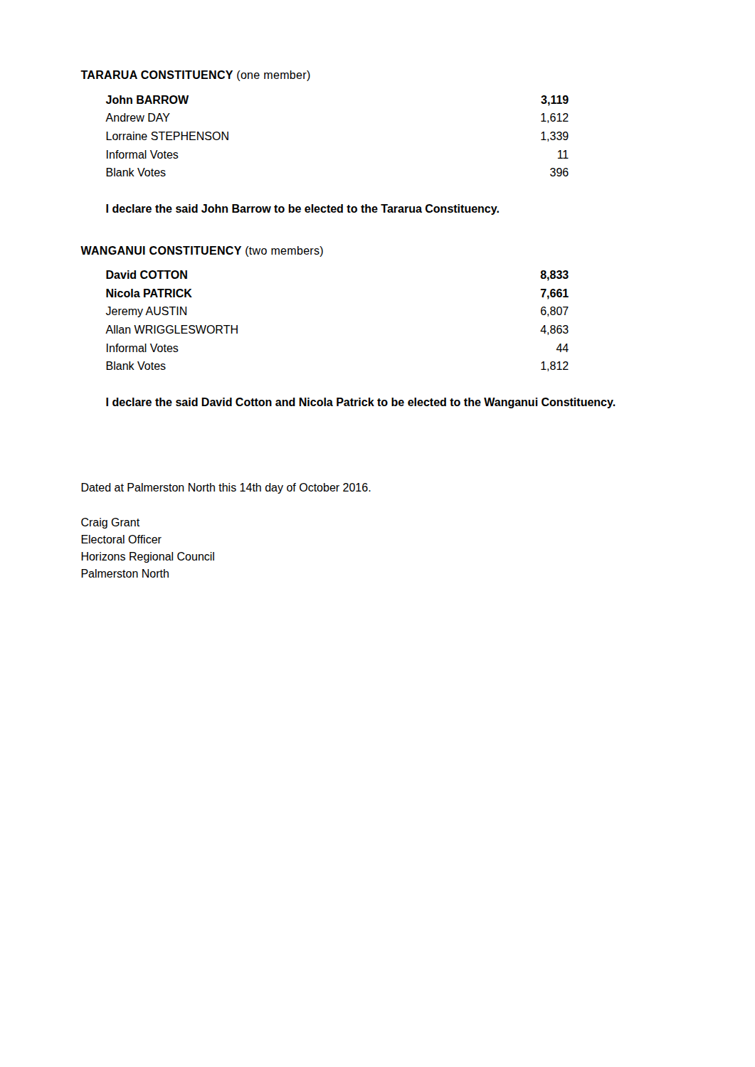TARARUA CONSTITUENCY (one member)
| John BARROW | 3,119 |
| Andrew DAY | 1,612 |
| Lorraine STEPHENSON | 1,339 |
| Informal Votes | 11 |
| Blank Votes | 396 |
I declare the said John Barrow to be elected to the Tararua Constituency.
WANGANUI CONSTITUENCY (two members)
| David COTTON | 8,833 |
| Nicola PATRICK | 7,661 |
| Jeremy AUSTIN | 6,807 |
| Allan WRIGGLESWORTH | 4,863 |
| Informal Votes | 44 |
| Blank Votes | 1,812 |
I declare the said David Cotton and Nicola Patrick to be elected to the Wanganui Constituency.
Dated at Palmerston North this 14th day of October 2016.
Craig Grant
Electoral Officer
Horizons Regional Council
Palmerston North